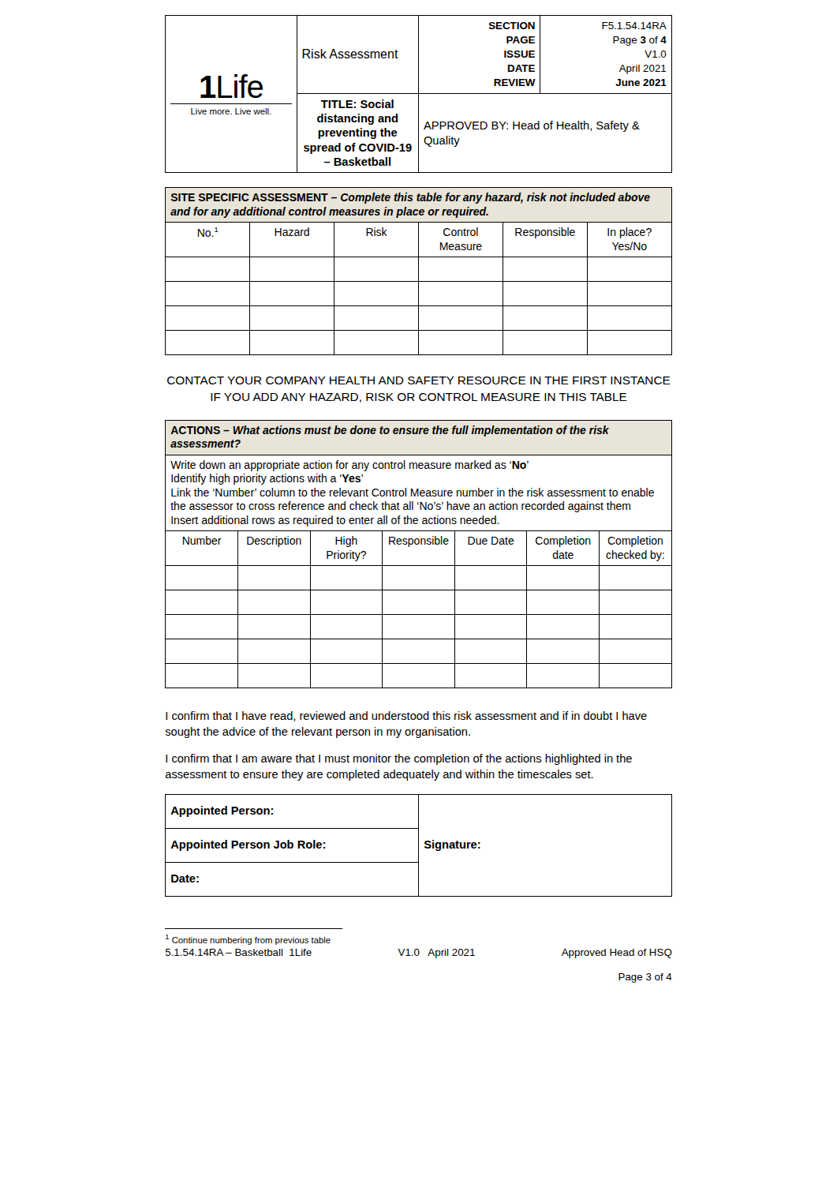| 1 Life Live more. Live well. | Risk Assessment | SECTION PAGE ISSUE DATE REVIEW | F5.1.54.14RA Page 3 of 4 V1.0 April 2021 June 2021 |
| TITLE: Social distancing and preventing the spread of COVID-19 – Basketball | APPROVED BY: Head of Health, Safety & Quality |
| SITE SPECIFIC ASSESSMENT – Complete this table for any hazard, risk not included above and for any additional control measures in place or required. |
| No. 1 | Hazard | Risk | Control Measure | Responsible | In place? Yes/No |
CONTACT YOUR COMPANY HEALTH AND SAFETY RESOURCE IN THE FIRST INSTANCE IF YOU ADD ANY HAZARD, RISK OR CONTROL MEASURE IN THIS TABLE
| ACTIONS – What actions must be done to ensure the full implementation of the risk assessment? |
| Write down an appropriate action for any control measure marked as ‘ No ’ Identify high priority actions with a ‘ Yes ’ Link the ‘Number’ column to the relevant Control Measure number in the risk assessment to enable the assessor to cross reference and check that all ‘No’s’ have an action recorded against them Insert additional rows as required to enter all of the actions needed. |
| Number | Description | High Priority? | Responsible | Due Date | Completion date | Completion checked by: |
I confirm that I have read, reviewed and understood this risk assessment and if in doubt I have sought the advice of the relevant person in my organisation.
I confirm that I am aware that I must monitor the completion of the actions highlighted in the assessment to ensure they are completed adequately and within the timescales set.
| Appointed Person: | Signature: |
| Appointed Person Job Role: |
| Date: |
1 Continue numbering from previous table
5.1.54.14RA – Basketball 1Life V1.0 April 2021 Approved Head of HSQ
Page 3 of 4